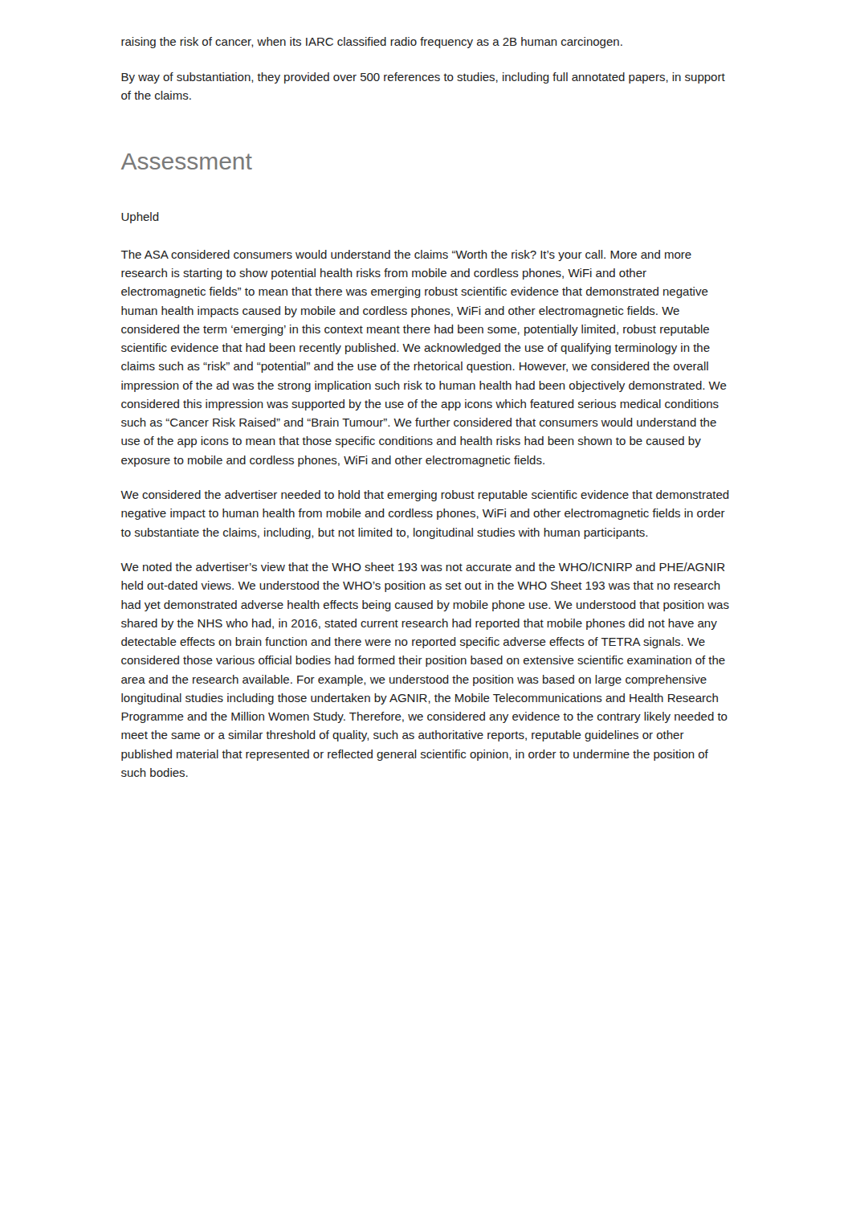raising the risk of cancer, when its IARC classified radio frequency as a 2B human carcinogen.
By way of substantiation, they provided over 500 references to studies, including full annotated papers, in support of the claims.
Assessment
Upheld
The ASA considered consumers would understand the claims “Worth the risk? It’s your call. More and more research is starting to show potential health risks from mobile and cordless phones, WiFi and other electromagnetic fields” to mean that there was emerging robust scientific evidence that demonstrated negative human health impacts caused by mobile and cordless phones, WiFi and other electromagnetic fields. We considered the term ‘emerging’ in this context meant there had been some, potentially limited, robust reputable scientific evidence that had been recently published. We acknowledged the use of qualifying terminology in the claims such as “risk” and “potential” and the use of the rhetorical question. However, we considered the overall impression of the ad was the strong implication such risk to human health had been objectively demonstrated. We considered this impression was supported by the use of the app icons which featured serious medical conditions such as “Cancer Risk Raised” and “Brain Tumour”. We further considered that consumers would understand the use of the app icons to mean that those specific conditions and health risks had been shown to be caused by exposure to mobile and cordless phones, WiFi and other electromagnetic fields.
We considered the advertiser needed to hold that emerging robust reputable scientific evidence that demonstrated negative impact to human health from mobile and cordless phones, WiFi and other electromagnetic fields in order to substantiate the claims, including, but not limited to, longitudinal studies with human participants.
We noted the advertiser’s view that the WHO sheet 193 was not accurate and the WHO/ICNIRP and PHE/AGNIR held out-dated views. We understood the WHO’s position as set out in the WHO Sheet 193 was that no research had yet demonstrated adverse health effects being caused by mobile phone use. We understood that position was shared by the NHS who had, in 2016, stated current research had reported that mobile phones did not have any detectable effects on brain function and there were no reported specific adverse effects of TETRA signals. We considered those various official bodies had formed their position based on extensive scientific examination of the area and the research available. For example, we understood the position was based on large comprehensive longitudinal studies including those undertaken by AGNIR, the Mobile Telecommunications and Health Research Programme and the Million Women Study. Therefore, we considered any evidence to the contrary likely needed to meet the same or a similar threshold of quality, such as authoritative reports, reputable guidelines or other published material that represented or reflected general scientific opinion, in order to undermine the position of such bodies.